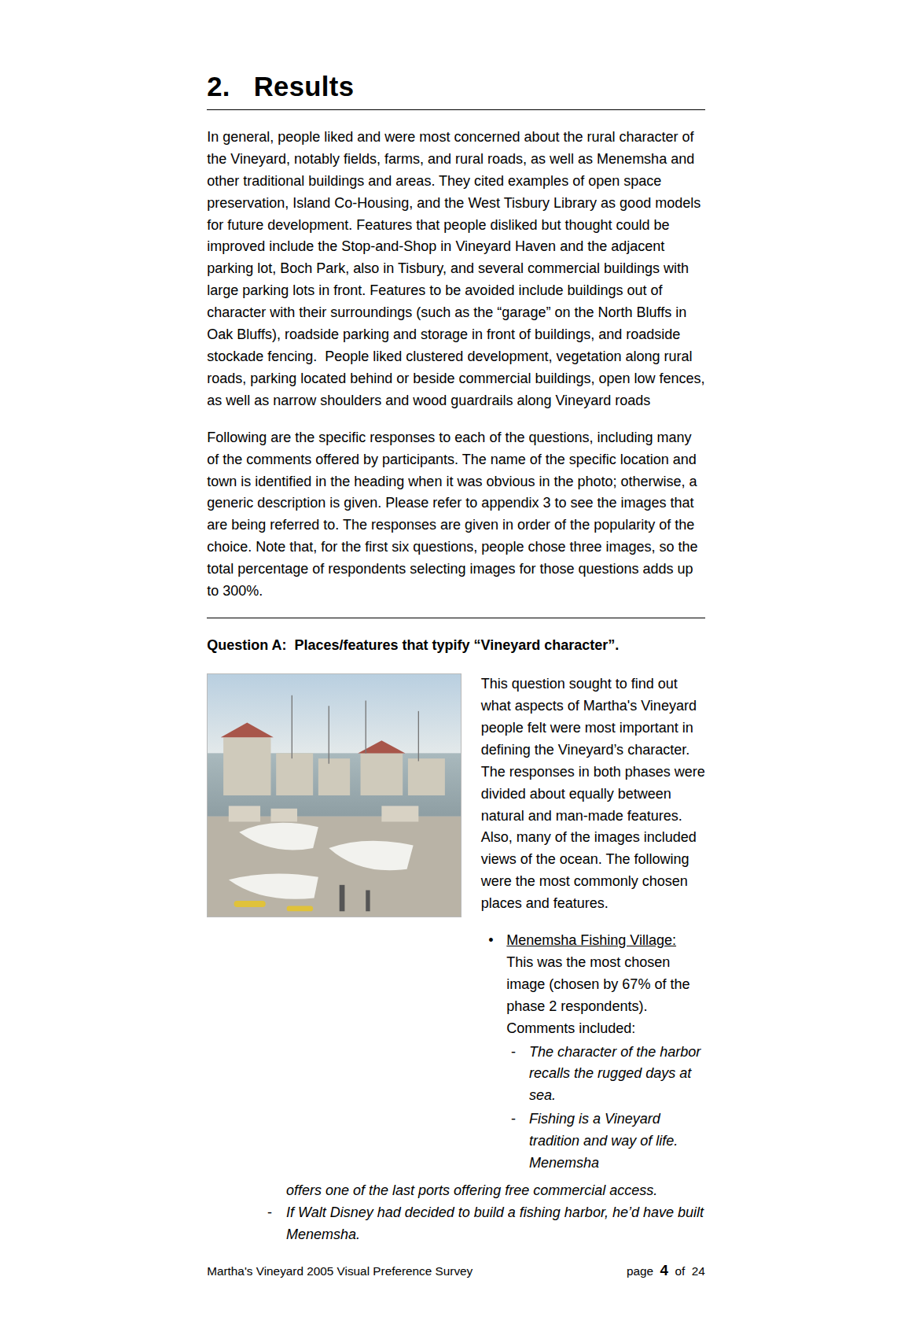2. Results
In general, people liked and were most concerned about the rural character of the Vineyard, notably fields, farms, and rural roads, as well as Menemsha and other traditional buildings and areas. They cited examples of open space preservation, Island Co-Housing, and the West Tisbury Library as good models for future development. Features that people disliked but thought could be improved include the Stop-and-Shop in Vineyard Haven and the adjacent parking lot, Boch Park, also in Tisbury, and several commercial buildings with large parking lots in front. Features to be avoided include buildings out of character with their surroundings (such as the “garage” on the North Bluffs in Oak Bluffs), roadside parking and storage in front of buildings, and roadside stockade fencing. People liked clustered development, vegetation along rural roads, parking located behind or beside commercial buildings, open low fences, as well as narrow shoulders and wood guardrails along Vineyard roads
Following are the specific responses to each of the questions, including many of the comments offered by participants. The name of the specific location and town is identified in the heading when it was obvious in the photo; otherwise, a generic description is given. Please refer to appendix 3 to see the images that are being referred to. The responses are given in order of the popularity of the choice. Note that, for the first six questions, people chose three images, so the total percentage of respondents selecting images for those questions adds up to 300%.
Question A: Places/features that typify “Vineyard character”.
This question sought to find out what aspects of Martha's Vineyard people felt were most important in defining the Vineyard’s character. The responses in both phases were divided about equally between natural and man-made features. Also, many of the images included views of the ocean. The following were the most commonly chosen places and features.
Menemsha Fishing Village: This was the most chosen image (chosen by 67% of the phase 2 respondents). Comments included:
The character of the harbor recalls the rugged days at sea.
Fishing is a Vineyard tradition and way of life. Menemsha
offers one of the last ports offering free commercial access.
If Walt Disney had decided to build a fishing harbor, he’d have built Menemsha.
Martha's Vineyard 2005 Visual Preference Survey
page 4 of 24